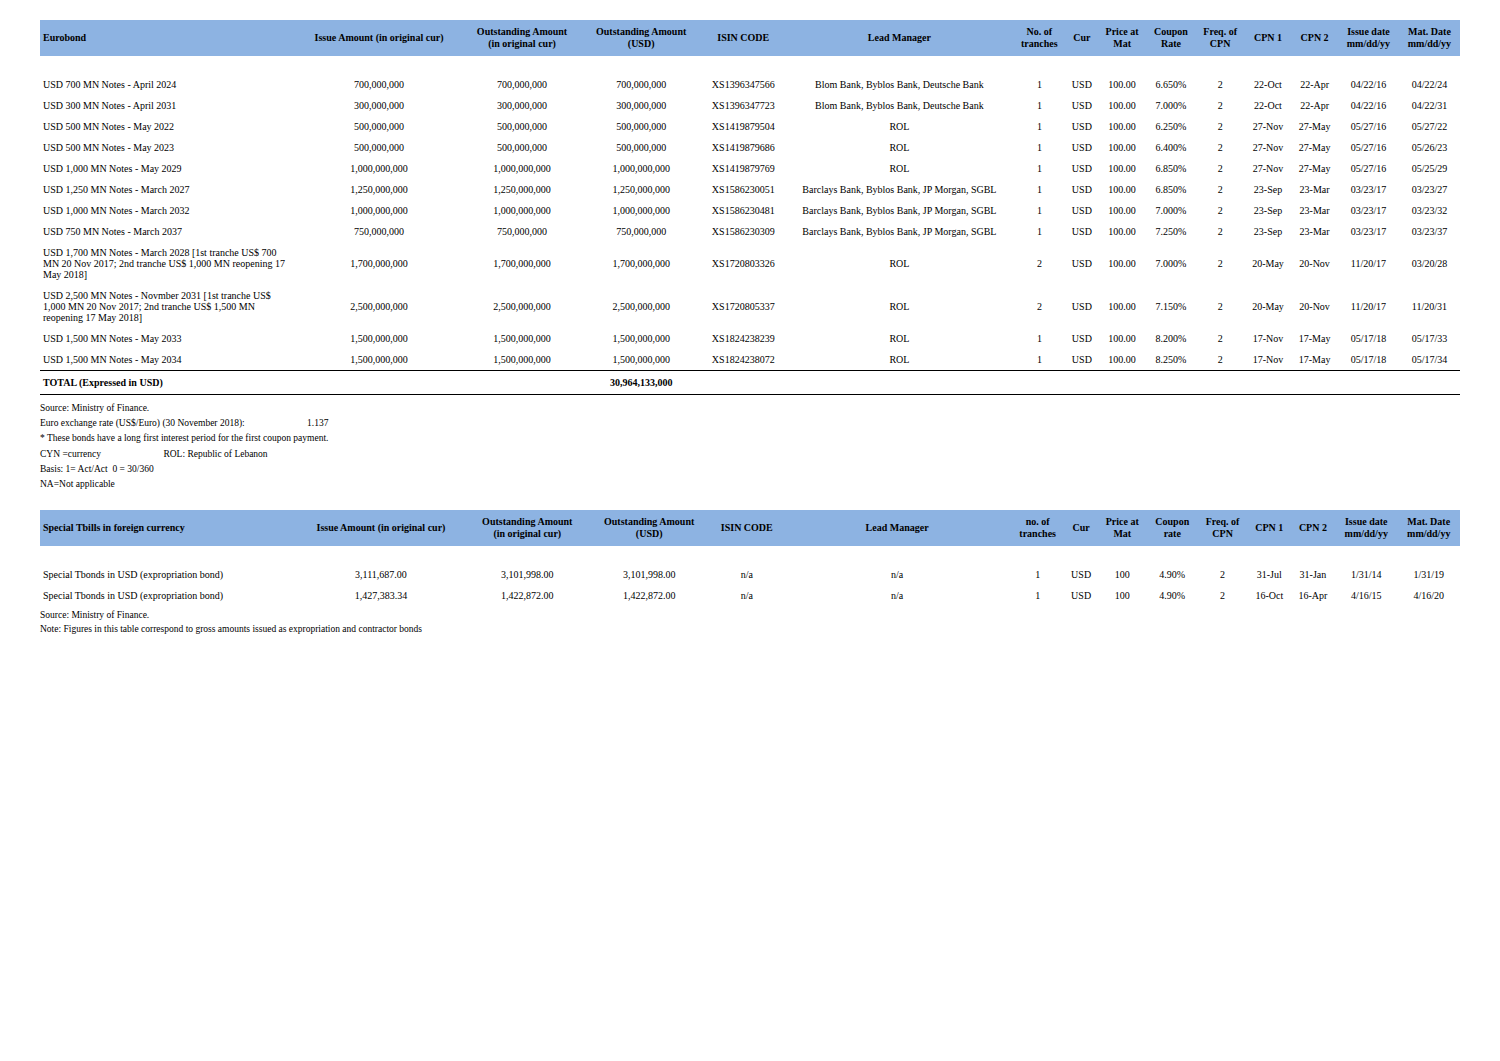| Eurobond | Issue Amount (in original cur) | Outstanding Amount (in original cur) | Outstanding Amount (USD) | ISIN CODE | Lead Manager | No. of tranches | Cur | Price at Mat | Coupon Rate | Freq. of CPN | CPN 1 | CPN 2 | Issue date mm/dd/yy | Mat. Date mm/dd/yy |
| --- | --- | --- | --- | --- | --- | --- | --- | --- | --- | --- | --- | --- | --- | --- |
| USD 700 MN Notes - April 2024 | 700,000,000 | 700,000,000 | 700,000,000 | XS1396347566 | Blom Bank, Byblos Bank, Deutsche Bank | 1 | USD | 100.00 | 6.650% | 2 | 22-Oct | 22-Apr | 04/22/16 | 04/22/24 |
| USD 300 MN Notes - April 2031 | 300,000,000 | 300,000,000 | 300,000,000 | XS1396347723 | Blom Bank, Byblos Bank, Deutsche Bank | 1 | USD | 100.00 | 7.000% | 2 | 22-Oct | 22-Apr | 04/22/16 | 04/22/31 |
| USD 500 MN Notes - May 2022 | 500,000,000 | 500,000,000 | 500,000,000 | XS1419879504 | ROL | 1 | USD | 100.00 | 6.250% | 2 | 27-Nov | 27-May | 05/27/16 | 05/27/22 |
| USD 500 MN Notes - May 2023 | 500,000,000 | 500,000,000 | 500,000,000 | XS1419879686 | ROL | 1 | USD | 100.00 | 6.400% | 2 | 27-Nov | 27-May | 05/27/16 | 05/26/23 |
| USD 1,000 MN Notes - May 2029 | 1,000,000,000 | 1,000,000,000 | 1,000,000,000 | XS1419879769 | ROL | 1 | USD | 100.00 | 6.850% | 2 | 27-Nov | 27-May | 05/27/16 | 05/25/29 |
| USD 1,250 MN Notes - March 2027 | 1,250,000,000 | 1,250,000,000 | 1,250,000,000 | XS1586230051 | Barclays Bank, Byblos Bank, JP Morgan, SGBL | 1 | USD | 100.00 | 6.850% | 2 | 23-Sep | 23-Mar | 03/23/17 | 03/23/27 |
| USD 1,000 MN Notes - March 2032 | 1,000,000,000 | 1,000,000,000 | 1,000,000,000 | XS1586230481 | Barclays Bank, Byblos Bank, JP Morgan, SGBL | 1 | USD | 100.00 | 7.000% | 2 | 23-Sep | 23-Mar | 03/23/17 | 03/23/32 |
| USD 750 MN Notes - March 2037 | 750,000,000 | 750,000,000 | 750,000,000 | XS1586230309 | Barclays Bank, Byblos Bank, JP Morgan, SGBL | 1 | USD | 100.00 | 7.250% | 2 | 23-Sep | 23-Mar | 03/23/17 | 03/23/37 |
| USD 1,700 MN Notes - March 2028 [1st tranche US$ 700 MN 20 Nov 2017; 2nd tranche US$ 1,000 MN reopening 17 May 2018] | 1,700,000,000 | 1,700,000,000 | 1,700,000,000 | XS1720803326 | ROL | 2 | USD | 100.00 | 7.000% | 2 | 20-May | 20-Nov | 11/20/17 | 03/20/28 |
| USD 2,500 MN Notes - Novmber 2031 [1st tranche US$ 1,000 MN 20 Nov 2017; 2nd tranche US$ 1,500 MN reopening 17 May 2018] | 2,500,000,000 | 2,500,000,000 | 2,500,000,000 | XS1720805337 | ROL | 2 | USD | 100.00 | 7.150% | 2 | 20-May | 20-Nov | 11/20/17 | 11/20/31 |
| USD 1,500 MN Notes - May 2033 | 1,500,000,000 | 1,500,000,000 | 1,500,000,000 | XS1824238239 | ROL | 1 | USD | 100.00 | 8.200% | 2 | 17-Nov | 17-May | 05/17/18 | 05/17/33 |
| USD 1,500 MN Notes - May 2034 | 1,500,000,000 | 1,500,000,000 | 1,500,000,000 | XS1824238072 | ROL | 1 | USD | 100.00 | 8.250% | 2 | 17-Nov | 17-May | 05/17/18 | 05/17/34 |
| TOTAL (Expressed in USD) | | | 30,964,133,000 | | | | | | | | | | | |
Source: Ministry of Finance.
Euro exchange rate (US$/Euro) (30 November 2018): 1.137
* These bonds have a long first interest period for the first coupon payment.
CYN =currency ROL: Republic of Lebanon
Basis: 1= Act/Act 0 = 30/360
NA=Not applicable
| Special Tbills in foreign currency | Issue Amount (in original cur) | Outstanding Amount (in original cur) | Outstanding Amount (USD) | ISIN CODE | Lead Manager | no. of tranches | Cur | Price at Mat | Coupon rate | Freq. of CPN | CPN 1 | CPN 2 | Issue date mm/dd/yy | Mat. Date mm/dd/yy |
| --- | --- | --- | --- | --- | --- | --- | --- | --- | --- | --- | --- | --- | --- | --- |
| Special Tbonds in USD (expropriation bond) | 3,111,687.00 | 3,101,998.00 | 3,101,998.00 | n/a | n/a | 1 | USD | 100 | 4.90% | 2 | 31-Jul | 31-Jan | 1/31/14 | 1/31/19 |
| Special Tbonds in USD (expropriation bond) | 1,427,383.34 | 1,422,872.00 | 1,422,872.00 | n/a | n/a | 1 | USD | 100 | 4.90% | 2 | 16-Oct | 16-Apr | 4/16/15 | 4/16/20 |
Source: Ministry of Finance.
Note: Figures in this table correspond to gross amounts issued as expropriation and contractor bonds